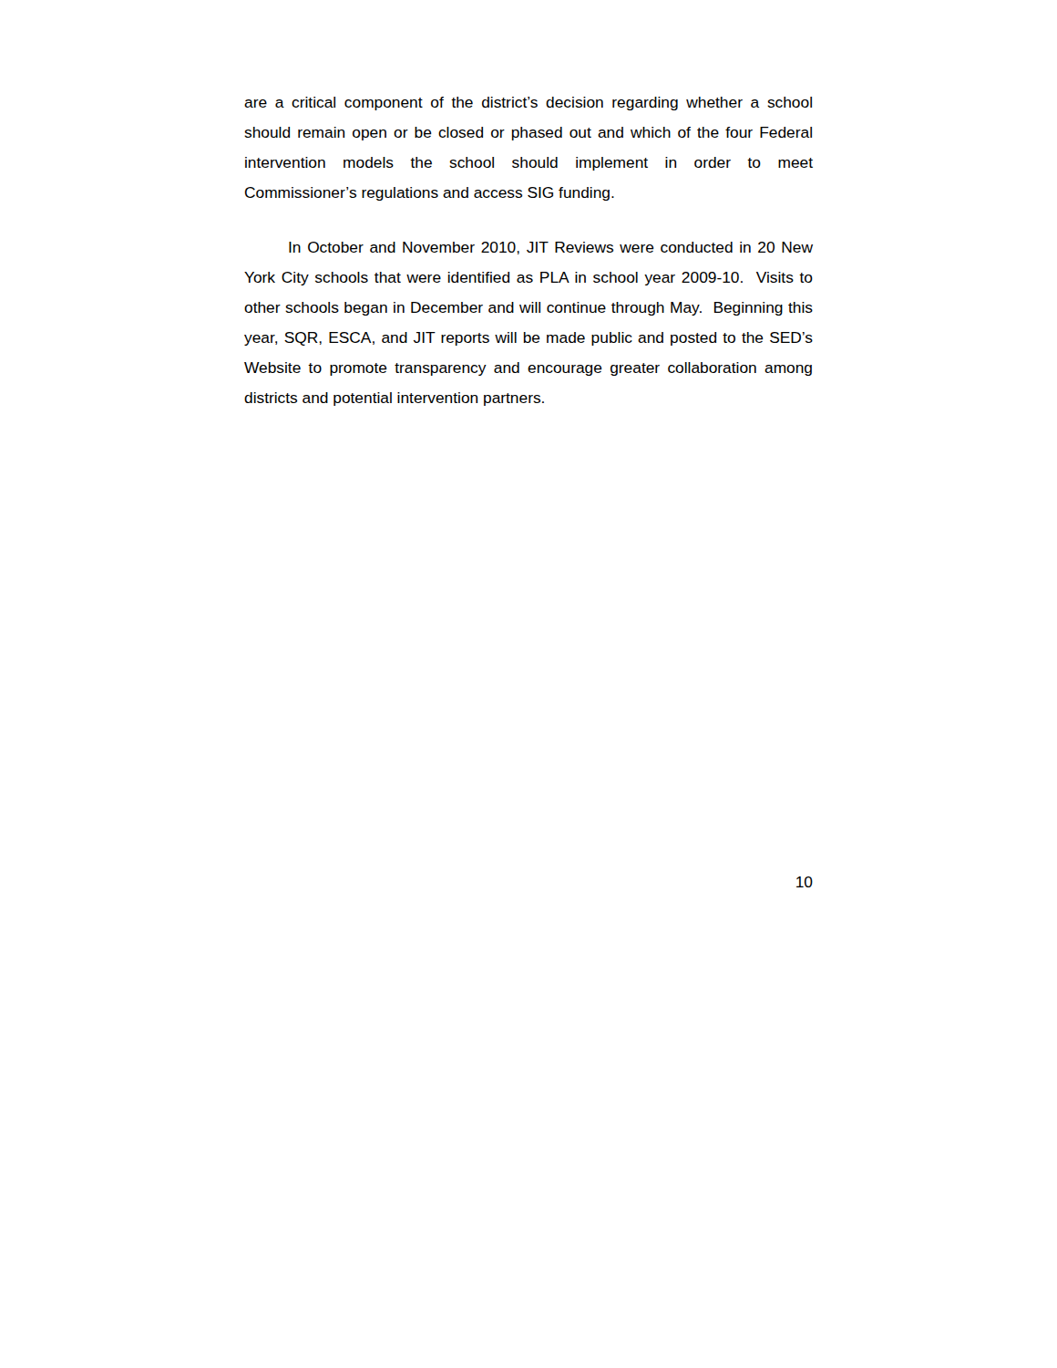are a critical component of the district’s decision regarding whether a school should remain open or be closed or phased out and which of the four Federal intervention models the school should implement in order to meet Commissioner’s regulations and access SIG funding.
In October and November 2010, JIT Reviews were conducted in 20 New York City schools that were identified as PLA in school year 2009-10. Visits to other schools began in December and will continue through May. Beginning this year, SQR, ESCA, and JIT reports will be made public and posted to the SED’s Website to promote transparency and encourage greater collaboration among districts and potential intervention partners.
10